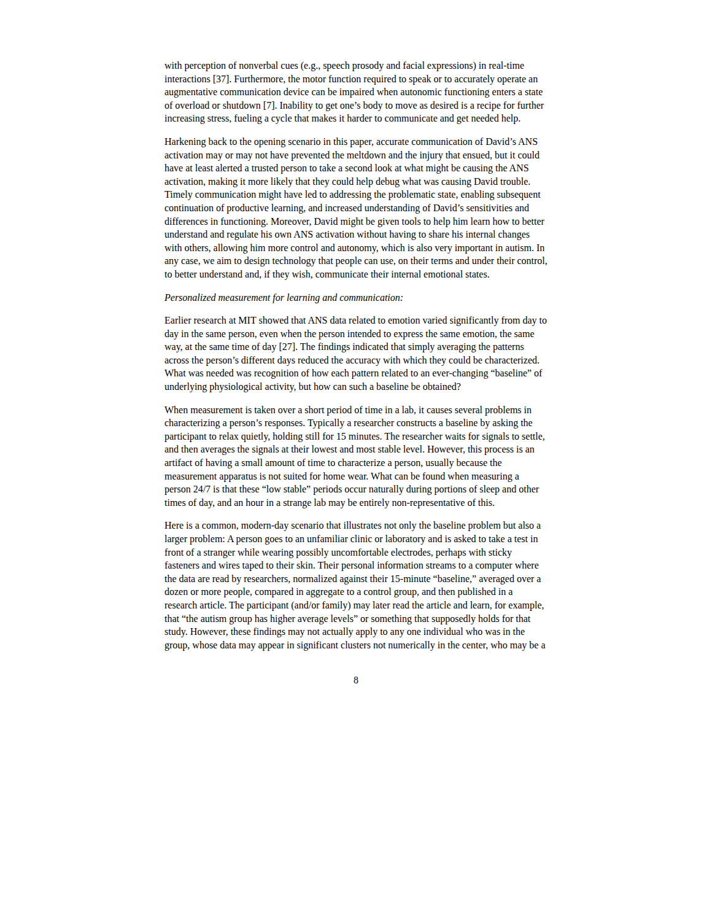with perception of nonverbal cues (e.g., speech prosody and facial expressions) in real-time interactions [37]. Furthermore, the motor function required to speak or to accurately operate an augmentative communication device can be impaired when autonomic functioning enters a state of overload or shutdown [7]. Inability to get one’s body to move as desired is a recipe for further increasing stress, fueling a cycle that makes it harder to communicate and get needed help.
Harkening back to the opening scenario in this paper, accurate communication of David’s ANS activation may or may not have prevented the meltdown and the injury that ensued, but it could have at least alerted a trusted person to take a second look at what might be causing the ANS activation, making it more likely that they could help debug what was causing David trouble. Timely communication might have led to addressing the problematic state, enabling subsequent continuation of productive learning, and increased understanding of David’s sensitivities and differences in functioning. Moreover, David might be given tools to help him learn how to better understand and regulate his own ANS activation without having to share his internal changes with others, allowing him more control and autonomy, which is also very important in autism. In any case, we aim to design technology that people can use, on their terms and under their control, to better understand and, if they wish, communicate their internal emotional states.
Personalized measurement for learning and communication:
Earlier research at MIT showed that ANS data related to emotion varied significantly from day to day in the same person, even when the person intended to express the same emotion, the same way, at the same time of day [27]. The findings indicated that simply averaging the patterns across the person’s different days reduced the accuracy with which they could be characterized. What was needed was recognition of how each pattern related to an ever-changing “baseline” of underlying physiological activity, but how can such a baseline be obtained?
When measurement is taken over a short period of time in a lab, it causes several problems in characterizing a person’s responses. Typically a researcher constructs a baseline by asking the participant to relax quietly, holding still for 15 minutes. The researcher waits for signals to settle, and then averages the signals at their lowest and most stable level. However, this process is an artifact of having a small amount of time to characterize a person, usually because the measurement apparatus is not suited for home wear. What can be found when measuring a person 24/7 is that these “low stable” periods occur naturally during portions of sleep and other times of day, and an hour in a strange lab may be entirely non-representative of this.
Here is a common, modern-day scenario that illustrates not only the baseline problem but also a larger problem: A person goes to an unfamiliar clinic or laboratory and is asked to take a test in front of a stranger while wearing possibly uncomfortable electrodes, perhaps with sticky fasteners and wires taped to their skin. Their personal information streams to a computer where the data are read by researchers, normalized against their 15-minute “baseline,” averaged over a dozen or more people, compared in aggregate to a control group, and then published in a research article. The participant (and/or family) may later read the article and learn, for example, that “the autism group has higher average levels” or something that supposedly holds for that study. However, these findings may not actually apply to any one individual who was in the group, whose data may appear in significant clusters not numerically in the center, who may be a
8